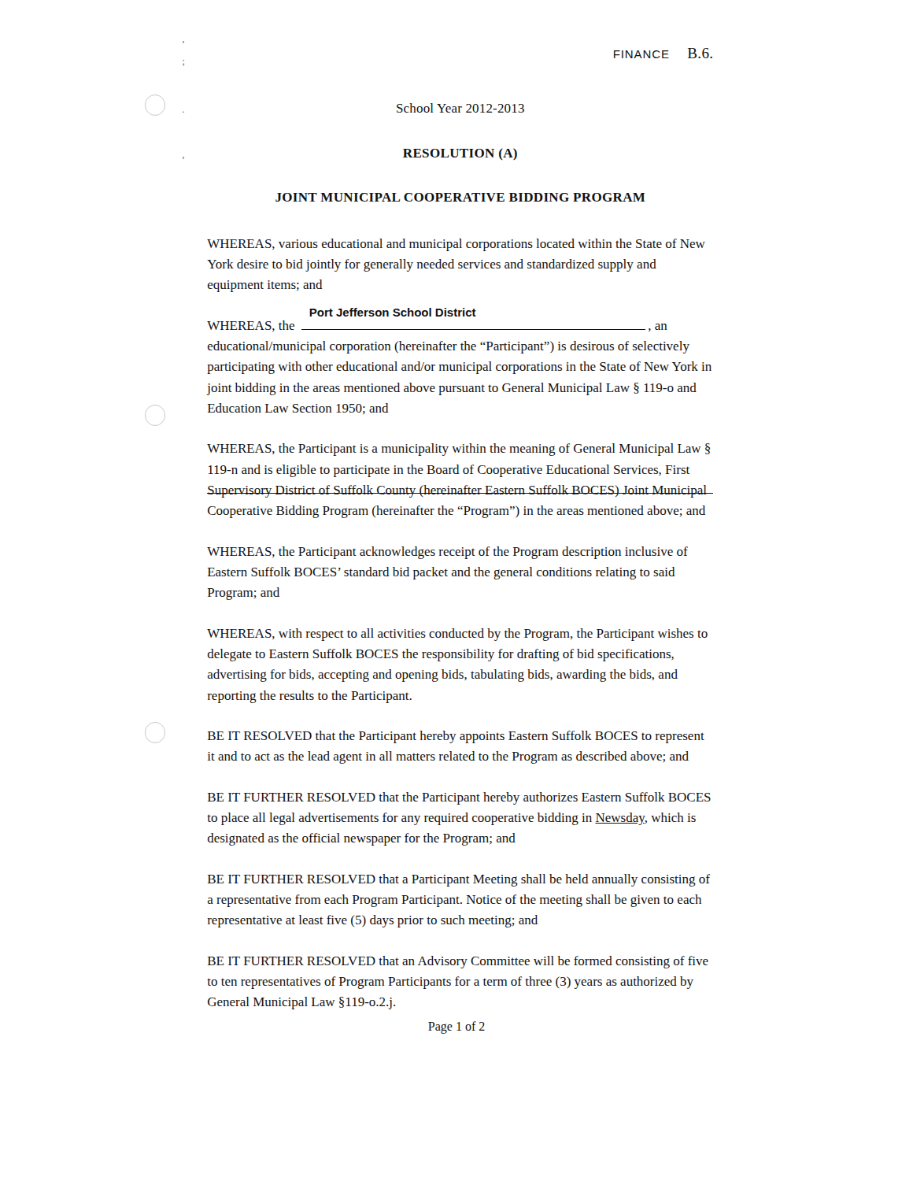,
;
.
,
FINANCE B.6.
School Year 2012-2013
RESOLUTION (A)
JOINT MUNICIPAL COOPERATIVE BIDDING PROGRAM
WHEREAS, various educational and municipal corporations located within the State of New York desire to bid jointly for generally needed services and standardized supply and equipment items; and
Port Jefferson School District WHEREAS, the , an educational/municipal corporation (hereinafter the “Participant”) is desirous of selectively participating with other educational and/or municipal corporations in the State of New York in joint bidding in the areas mentioned above pursuant to General Municipal Law § 119-o and Education Law Section 1950; and
WHEREAS, the Participant is a municipality within the meaning of General Municipal Law § 119-n and is eligible to participate in the Board of Cooperative Educational Services, First Supervisory District of Suffolk County (hereinafter Eastern Suffolk BOCES) Joint Municipal Cooperative Bidding Program (hereinafter the “Program”) in the areas mentioned above; and
WHEREAS, the Participant acknowledges receipt of the Program description inclusive of Eastern Suffolk BOCES’ standard bid packet and the general conditions relating to said Program; and
WHEREAS, with respect to all activities conducted by the Program, the Participant wishes to delegate to Eastern Suffolk BOCES the responsibility for drafting of bid specifications, advertising for bids, accepting and opening bids, tabulating bids, awarding the bids, and reporting the results to the Participant.
BE IT RESOLVED that the Participant hereby appoints Eastern Suffolk BOCES to represent it and to act as the lead agent in all matters related to the Program as described above; and
BE IT FURTHER RESOLVED that the Participant hereby authorizes Eastern Suffolk BOCES to place all legal advertisements for any required cooperative bidding in Newsday, which is designated as the official newspaper for the Program; and
BE IT FURTHER RESOLVED that a Participant Meeting shall be held annually consisting of a representative from each Program Participant. Notice of the meeting shall be given to each representative at least five (5) days prior to such meeting; and
BE IT FURTHER RESOLVED that an Advisory Committee will be formed consisting of five to ten representatives of Program Participants for a term of three (3) years as authorized by General Municipal Law §119-o.2.j.
Page 1 of 2